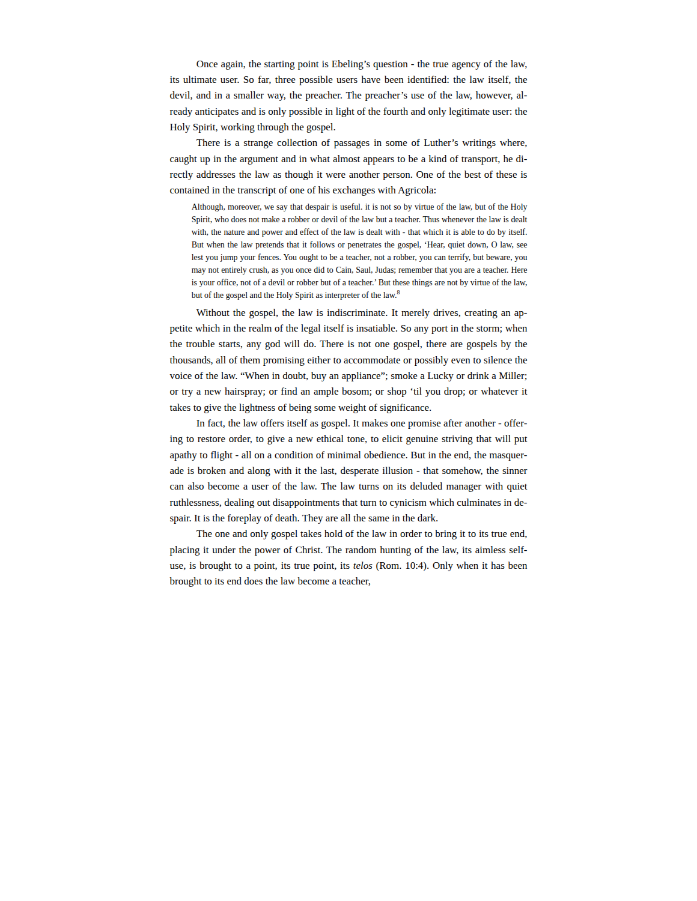Once again, the starting point is Ebeling’s question - the true agency of the law, its ultimate user. So far, three possible users have been identified: the law itself, the devil, and in a smaller way, the preacher. The preacher’s use of the law, however, already anticipates and is only possible in light of the fourth and only legitimate user: the Holy Spirit, working through the gospel.
There is a strange collection of passages in some of Luther’s writings where, caught up in the argument and in what almost appears to be a kind of transport, he directly addresses the law as though it were another person. One of the best of these is contained in the transcript of one of his exchanges with Agricola:
Although, moreover, we say that despair is useful. it is not so by virtue of the law, but of the Holy Spirit, who does not make a robber or devil of the law but a teacher. Thus whenever the law is dealt with, the nature and power and effect of the law is dealt with - that which it is able to do by itself. But when the law pretends that it follows or penetrates the gospel, ‘Hear, quiet down, O law, see lest you jump your fences. You ought to be a teacher, not a robber, you can terrify, but beware, you may not entirely crush, as you once did to Cain, Saul, Judas; remember that you are a teacher. Here is your office, not of a devil or robber but of a teacher.’ But these things are not by virtue of the law, but of the gospel and the Holy Spirit as interpreter of the law.8
Without the gospel, the law is indiscriminate. It merely drives, creating an appetite which in the realm of the legal itself is insatiable. So any port in the storm; when the trouble starts, any god will do. There is not one gospel, there are gospels by the thousands, all of them promising either to accommodate or possibly even to silence the voice of the law. “When in doubt, buy an appliance”; smoke a Lucky or drink a Miller; or try a new hairspray; or find an ample bosom; or shop ‘til you drop; or whatever it takes to give the lightness of being some weight of significance.
In fact, the law offers itself as gospel. It makes one promise after another - offering to restore order, to give a new ethical tone, to elicit genuine striving that will put apathy to flight - all on a condition of minimal obedience. But in the end, the masquerade is broken and along with it the last, desperate illusion - that somehow, the sinner can also become a user of the law. The law turns on its deluded manager with quiet ruthlessness, dealing out disappointments that turn to cynicism which culminates in despair. It is the foreplay of death. They are all the same in the dark.
The one and only gospel takes hold of the law in order to bring it to its true end, placing it under the power of Christ. The random hunting of the law, its aimless self-use, is brought to a point, its true point, its telos (Rom. 10:4). Only when it has been brought to its end does the law become a teacher,